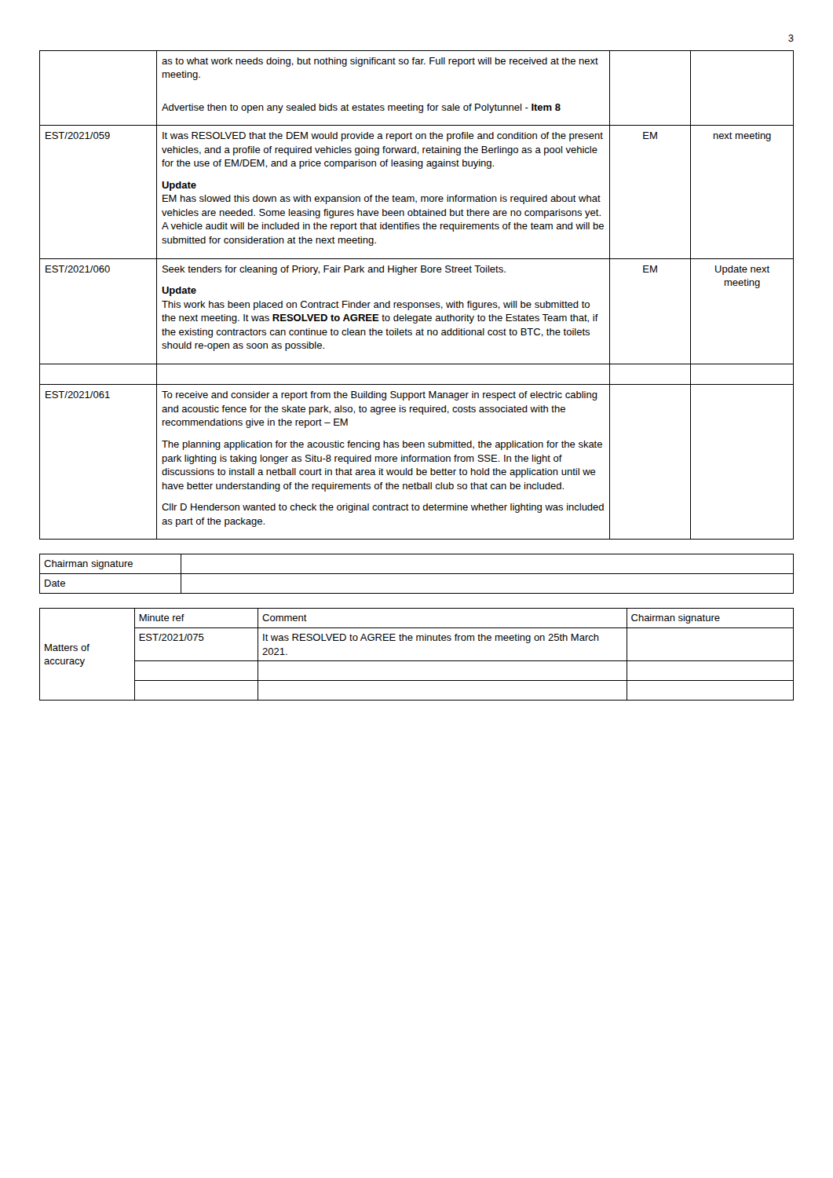3
| | as to what work needs doing, but nothing significant so far. Full report will be received at the next meeting. Advertise then to open any sealed bids at estates meeting for sale of Polytunnel - Item 8 | | |
| EST/2021/059 | It was RESOLVED that the DEM would provide a report on the profile and condition of the present vehicles, and a profile of required vehicles going forward, retaining the Berlingo as a pool vehicle for the use of EM/DEM, and a price comparison of leasing against buying. Update EM has slowed this down as with expansion of the team, more information is required about what vehicles are needed. Some leasing figures have been obtained but there are no comparisons yet. A vehicle audit will be included in the report that identifies the requirements of the team and will be submitted for consideration at the next meeting. | EM | next meeting |
| EST/2021/060 | Seek tenders for cleaning of Priory, Fair Park and Higher Bore Street Toilets. Update This work has been placed on Contract Finder and responses, with figures, will be submitted to the next meeting. It was RESOLVED to AGREE to delegate authority to the Estates Team that, if the existing contractors can continue to clean the toilets at no additional cost to BTC, the toilets should re-open as soon as possible. | EM | Update next meeting |
| EST/2021/061 | To receive and consider a report from the Building Support Manager in respect of electric cabling and acoustic fence for the skate park, also, to agree is required, costs associated with the recommendations give in the report – EM The planning application for the acoustic fencing has been submitted, the application for the skate park lighting is taking longer as Situ-8 required more information from SSE. In the light of discussions to install a netball court in that area it would be better to hold the application until we have better understanding of the requirements of the netball club so that can be included. Cllr D Henderson wanted to check the original contract to determine whether lighting was included as part of the package. | | |
| Chairman signature | |
| Date | |
| Matters of accuracy | Minute ref | Comment | Chairman signature |
| EST/2021/075 | It was RESOLVED to AGREE the minutes from the meeting on 25th March 2021. | |